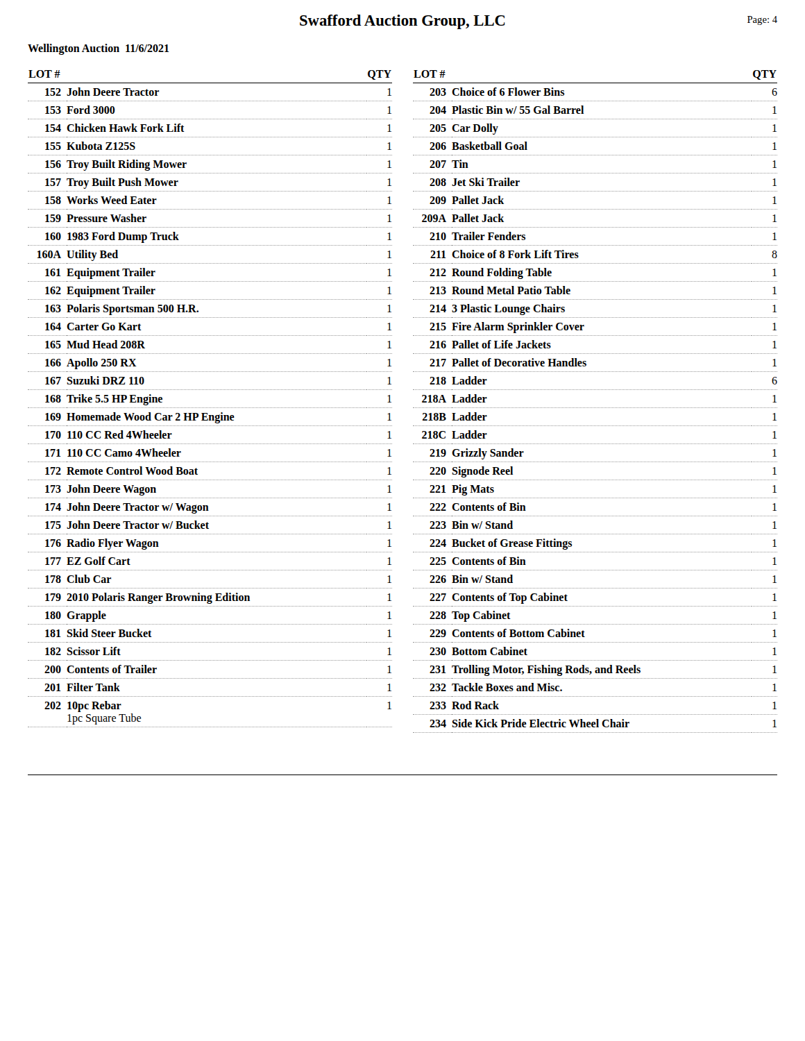Page: 4
Swafford Auction Group, LLC
Wellington Auction 11/6/2021
| LOT # | QTY |
| --- | --- |
| 152 | John Deere Tractor | 1 |
| 153 | Ford 3000 | 1 |
| 154 | Chicken Hawk Fork Lift | 1 |
| 155 | Kubota Z125S | 1 |
| 156 | Troy Built Riding Mower | 1 |
| 157 | Troy Built Push Mower | 1 |
| 158 | Works Weed Eater | 1 |
| 159 | Pressure Washer | 1 |
| 160 | 1983 Ford Dump Truck | 1 |
| 160A | Utility Bed | 1 |
| 161 | Equipment Trailer | 1 |
| 162 | Equipment Trailer | 1 |
| 163 | Polaris Sportsman 500 H.R. | 1 |
| 164 | Carter Go Kart | 1 |
| 165 | Mud Head 208R | 1 |
| 166 | Apollo 250 RX | 1 |
| 167 | Suzuki DRZ 110 | 1 |
| 168 | Trike 5.5 HP Engine | 1 |
| 169 | Homemade Wood Car 2 HP Engine | 1 |
| 170 | 110 CC Red 4Wheeler | 1 |
| 171 | 110 CC Camo 4Wheeler | 1 |
| 172 | Remote Control Wood Boat | 1 |
| 173 | John Deere Wagon | 1 |
| 174 | John Deere Tractor w/ Wagon | 1 |
| 175 | John Deere Tractor w/ Bucket | 1 |
| 176 | Radio Flyer Wagon | 1 |
| 177 | EZ Golf Cart | 1 |
| 178 | Club Car | 1 |
| 179 | 2010 Polaris Ranger Browning Edition | 1 |
| 180 | Grapple | 1 |
| 181 | Skid Steer Bucket | 1 |
| 182 | Scissor Lift | 1 |
| 200 | Contents of Trailer | 1 |
| 201 | Filter Tank | 1 |
| 202 | 10pc Rebar 1pc Square Tube | 1 |
| LOT # | QTY |
| --- | --- |
| 203 | Choice of 6 Flower Bins | 6 |
| 204 | Plastic Bin w/ 55 Gal Barrel | 1 |
| 205 | Car Dolly | 1 |
| 206 | Basketball Goal | 1 |
| 207 | Tin | 1 |
| 208 | Jet Ski Trailer | 1 |
| 209 | Pallet Jack | 1 |
| 209A | Pallet Jack | 1 |
| 210 | Trailer Fenders | 1 |
| 211 | Choice of 8 Fork Lift Tires | 8 |
| 212 | Round Folding Table | 1 |
| 213 | Round Metal Patio Table | 1 |
| 214 | 3 Plastic Lounge Chairs | 1 |
| 215 | Fire Alarm Sprinkler Cover | 1 |
| 216 | Pallet of Life Jackets | 1 |
| 217 | Pallet of Decorative Handles | 1 |
| 218 | Ladder | 6 |
| 218A | Ladder | 1 |
| 218B | Ladder | 1 |
| 218C | Ladder | 1 |
| 219 | Grizzly Sander | 1 |
| 220 | Signode Reel | 1 |
| 221 | Pig Mats | 1 |
| 222 | Contents of Bin | 1 |
| 223 | Bin w/ Stand | 1 |
| 224 | Bucket of Grease Fittings | 1 |
| 225 | Contents of Bin | 1 |
| 226 | Bin w/ Stand | 1 |
| 227 | Contents of Top Cabinet | 1 |
| 228 | Top Cabinet | 1 |
| 229 | Contents of Bottom Cabinet | 1 |
| 230 | Bottom Cabinet | 1 |
| 231 | Trolling Motor, Fishing Rods, and Reels | 1 |
| 232 | Tackle Boxes and Misc. | 1 |
| 233 | Rod Rack | 1 |
| 234 | Side Kick Pride Electric Wheel Chair | 1 |